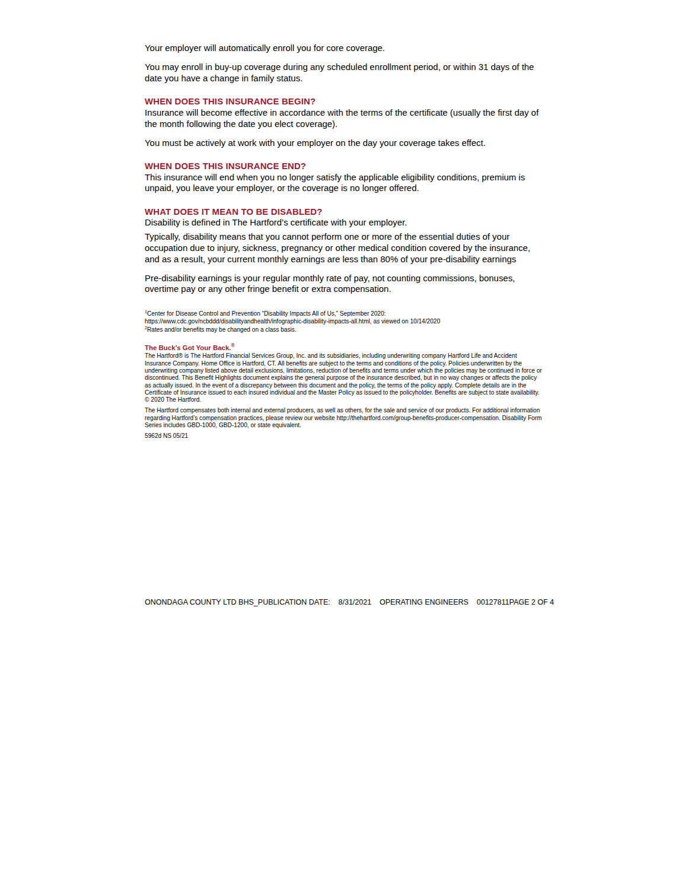Your employer will automatically enroll you for core coverage.
You may enroll in buy-up coverage during any scheduled enrollment period, or within 31 days of the date you have a change in family status.
WHEN DOES THIS INSURANCE BEGIN?
Insurance will become effective in accordance with the terms of the certificate (usually the first day of the month following the date you elect coverage).
You must be actively at work with your employer on the day your coverage takes effect.
WHEN DOES THIS INSURANCE END?
This insurance will end when you no longer satisfy the applicable eligibility conditions, premium is unpaid, you leave your employer, or the coverage is no longer offered.
WHAT DOES IT MEAN TO BE DISABLED?
Disability is defined in The Hartford’s certificate with your employer.
Typically, disability means that you cannot perform one or more of the essential duties of your occupation due to injury, sickness, pregnancy or other medical condition covered by the insurance, and as a result, your current monthly earnings are less than 80% of your pre-disability earnings
Pre-disability earnings is your regular monthly rate of pay, not counting commissions, bonuses, overtime pay or any other fringe benefit or extra compensation.
1Center for Disease Control and Prevention “Disability Impacts All of Us,” September 2020: https://www.cdc.gov/ncbddd/disabilityandhealth/infographic-disability-impacts-all.html, as viewed on 10/14/2020
2Rates and/or benefits may be changed on a class basis.
The Buck’s Got Your Back.®
The Hartford® is The Hartford Financial Services Group, Inc. and its subsidiaries, including underwriting company Hartford Life and Accident Insurance Company. Home Office is Hartford, CT. All benefits are subject to the terms and conditions of the policy. Policies underwritten by the underwriting company listed above detail exclusions, limitations, reduction of benefits and terms under which the policies may be continued in force or discontinued. This Benefit Highlights document explains the general purpose of the insurance described, but in no way changes or affects the policy as actually issued. In the event of a discrepancy between this document and the policy, the terms of the policy apply. Complete details are in the Certificate of Insurance issued to each insured individual and the Master Policy as issued to the policyholder. Benefits are subject to state availability. © 2020 The Hartford.
The Hartford compensates both internal and external producers, as well as others, for the sale and service of our products. For additional information regarding Hartford’s compensation practices, please review our website http://thehartford.com/group-benefits-producer-compensation. Disability Form Series includes GBD-1000, GBD-1200, or state equivalent.
5962d NS 05/21
ONONDAGA COUNTY LTD BHS_PUBLICATION DATE: 8/31/2021 OPERATING ENGINEERS 00127811
PAGE 2 OF 4